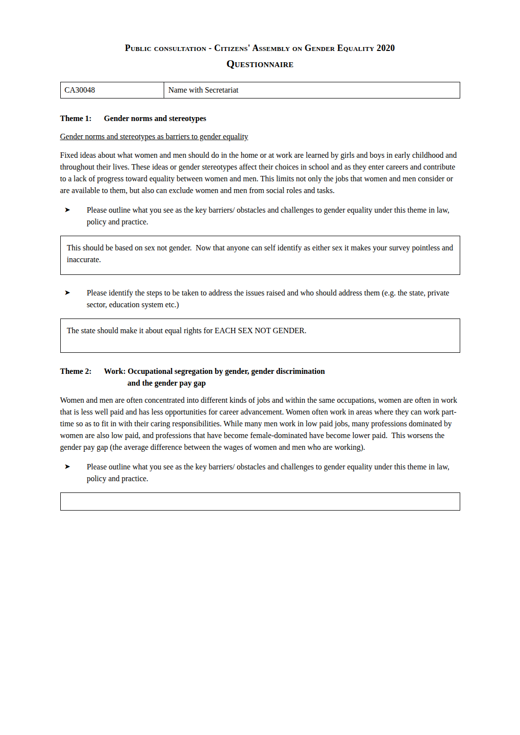Public consultation - Citizens' Assembly on Gender Equality 2020 Questionnaire
| CA30048 | Name with Secretariat |
Theme 1: Gender norms and stereotypes
Gender norms and stereotypes as barriers to gender equality
Fixed ideas about what women and men should do in the home or at work are learned by girls and boys in early childhood and throughout their lives. These ideas or gender stereotypes affect their choices in school and as they enter careers and contribute to a lack of progress toward equality between women and men. This limits not only the jobs that women and men consider or are available to them, but also can exclude women and men from social roles and tasks.
Please outline what you see as the key barriers/ obstacles and challenges to gender equality under this theme in law, policy and practice.
This should be based on sex not gender. Now that anyone can self identify as either sex it makes your survey pointless and inaccurate.
Please identify the steps to be taken to address the issues raised and who should address them (e.g. the state, private sector, education system etc.)
The state should make it about equal rights for EACH SEX NOT GENDER.
Theme 2: Work: Occupational segregation by gender, gender discrimination and the gender pay gap
Women and men are often concentrated into different kinds of jobs and within the same occupations, women are often in work that is less well paid and has less opportunities for career advancement. Women often work in areas where they can work part-time so as to fit in with their caring responsibilities. While many men work in low paid jobs, many professions dominated by women are also low paid, and professions that have become female-dominated have become lower paid. This worsens the gender pay gap (the average difference between the wages of women and men who are working).
Please outline what you see as the key barriers/ obstacles and challenges to gender equality under this theme in law, policy and practice.